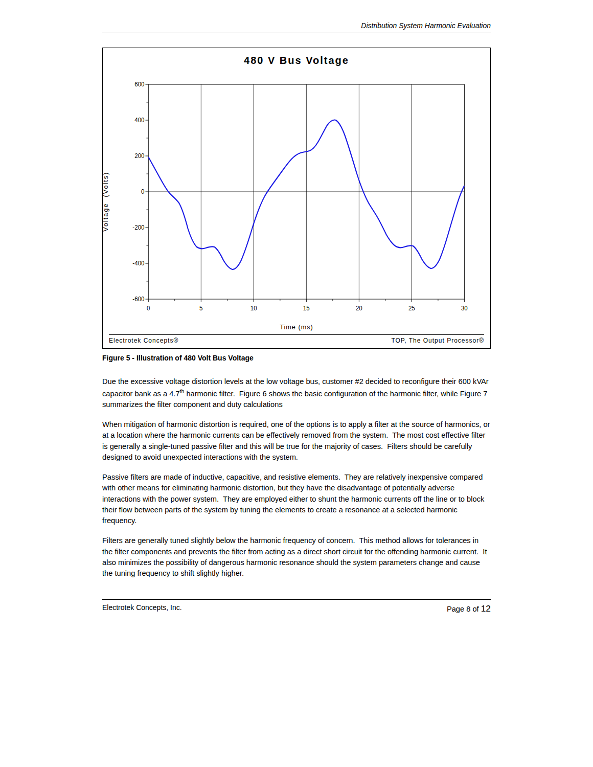Distribution System Harmonic Evaluation
480 V Bus Voltage
Voltage (Volts)
600 400 200 0 -200 -400 -600 0 5 10 15 20 25 30
Time (ms)
Electrotek Concepts® TOP, The Output Processor®
Figure 5 - Illustration of 480 Volt Bus Voltage
Due the excessive voltage distortion levels at the low voltage bus, customer #2 decided to reconfigure their 600 kVAr capacitor bank as a 4.7th harmonic filter. Figure 6 shows the basic configuration of the harmonic filter, while Figure 7 summarizes the filter component and duty calculations
When mitigation of harmonic distortion is required, one of the options is to apply a filter at the source of harmonics, or at a location where the harmonic currents can be effectively removed from the system. The most cost effective filter is generally a single-tuned passive filter and this will be true for the majority of cases. Filters should be carefully designed to avoid unexpected interactions with the system.
Passive filters are made of inductive, capacitive, and resistive elements. They are relatively inexpensive compared with other means for eliminating harmonic distortion, but they have the disadvantage of potentially adverse interactions with the power system. They are employed either to shunt the harmonic currents off the line or to block their flow between parts of the system by tuning the elements to create a resonance at a selected harmonic frequency.
Filters are generally tuned slightly below the harmonic frequency of concern. This method allows for tolerances in the filter components and prevents the filter from acting as a direct short circuit for the offending harmonic current. It also minimizes the possibility of dangerous harmonic resonance should the system parameters change and cause the tuning frequency to shift slightly higher.
Electrotek Concepts, Inc. Page 8 of 12